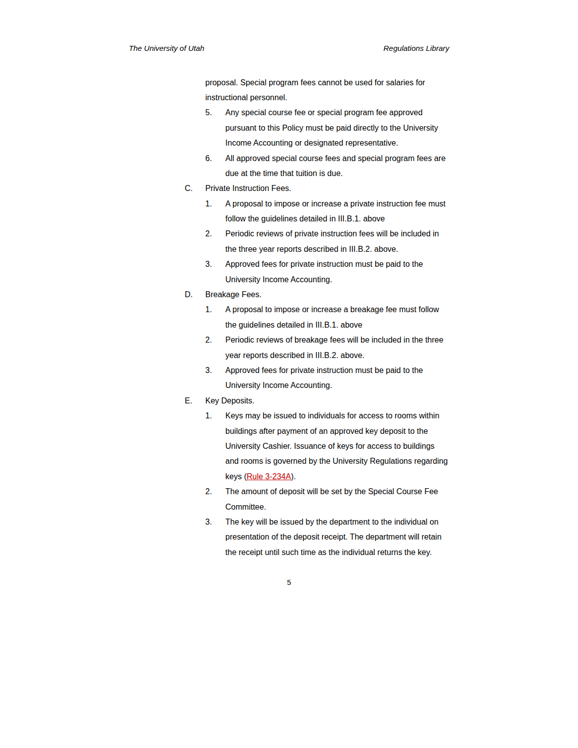The University of Utah
Regulations Library
proposal. Special program fees cannot be used for salaries for instructional personnel.
5. Any special course fee or special program fee approved pursuant to this Policy must be paid directly to the University Income Accounting or designated representative.
6. All approved special course fees and special program fees are due at the time that tuition is due.
C. Private Instruction Fees.
1. A proposal to impose or increase a private instruction fee must follow the guidelines detailed in III.B.1. above
2. Periodic reviews of private instruction fees will be included in the three year reports described in III.B.2. above.
3. Approved fees for private instruction must be paid to the University Income Accounting.
D. Breakage Fees.
1. A proposal to impose or increase a breakage fee must follow the guidelines detailed in III.B.1. above
2. Periodic reviews of breakage fees will be included in the three year reports described in III.B.2. above.
3. Approved fees for private instruction must be paid to the University Income Accounting.
E. Key Deposits.
1. Keys may be issued to individuals for access to rooms within buildings after payment of an approved key deposit to the University Cashier. Issuance of keys for access to buildings and rooms is governed by the University Regulations regarding keys (Rule 3-234A).
2. The amount of deposit will be set by the Special Course Fee Committee.
3. The key will be issued by the department to the individual on presentation of the deposit receipt. The department will retain the receipt until such time as the individual returns the key.
5